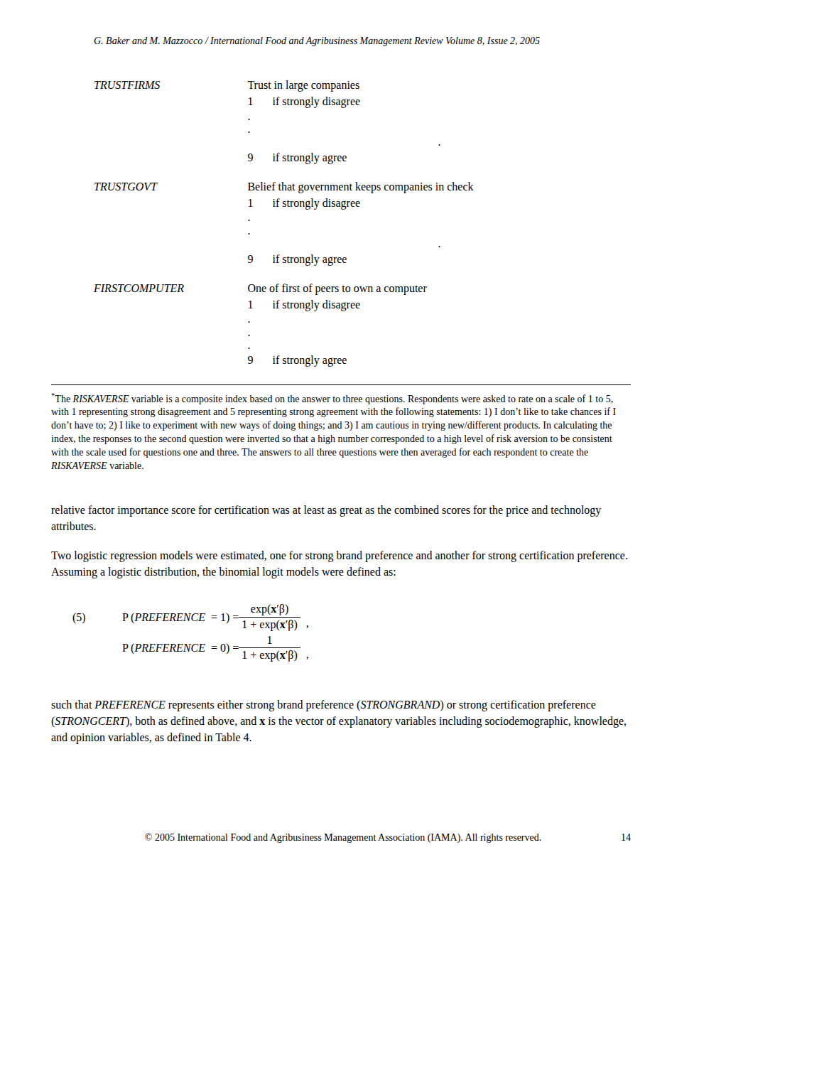G. Baker and M. Mazzocco / International Food and Agribusiness Management Review Volume 8, Issue 2, 2005
| TRUSTFIRMS | Trust in large companies 1 if strongly disagree . . . 9 if strongly agree |
| TRUSTGOVT | Belief that government keeps companies in check 1 if strongly disagree . . . 9 if strongly agree |
| FIRSTCOMPUTER | One of first of peers to own a computer 1 if strongly disagree . . . 9 if strongly agree |
*The RISKAVERSE variable is a composite index based on the answer to three questions. Respondents were asked to rate on a scale of 1 to 5, with 1 representing strong disagreement and 5 representing strong agreement with the following statements: 1) I don’t like to take chances if I don’t have to; 2) I like to experiment with new ways of doing things; and 3) I am cautious in trying new/different products. In calculating the index, the responses to the second question were inverted so that a high number corresponded to a high level of risk aversion to be consistent with the scale used for questions one and three. The answers to all three questions were then averaged for each respondent to create the RISKAVERSE variable.
relative factor importance score for certification was at least as great as the combined scores for the price and technology attributes.
Two logistic regression models were estimated, one for strong brand preference and another for strong certification preference. Assuming a logistic distribution, the binomial logit models were defined as:
| (5) | P ( PREFERENCE = 1) = | exp( x ′β) 1 + exp( x ′β) , |
| | P ( PREFERENCE = 0) = | 1 1 + exp( x ′β) , |
such that PREFERENCE represents either strong brand preference (STRONGBRAND) or strong certification preference (STRONGCERT), both as defined above, and x is the vector of explanatory variables including sociodemographic, knowledge, and opinion variables, as defined in Table 4.
© 2005 International Food and Agribusiness Management Association (IAMA). All rights reserved.
14